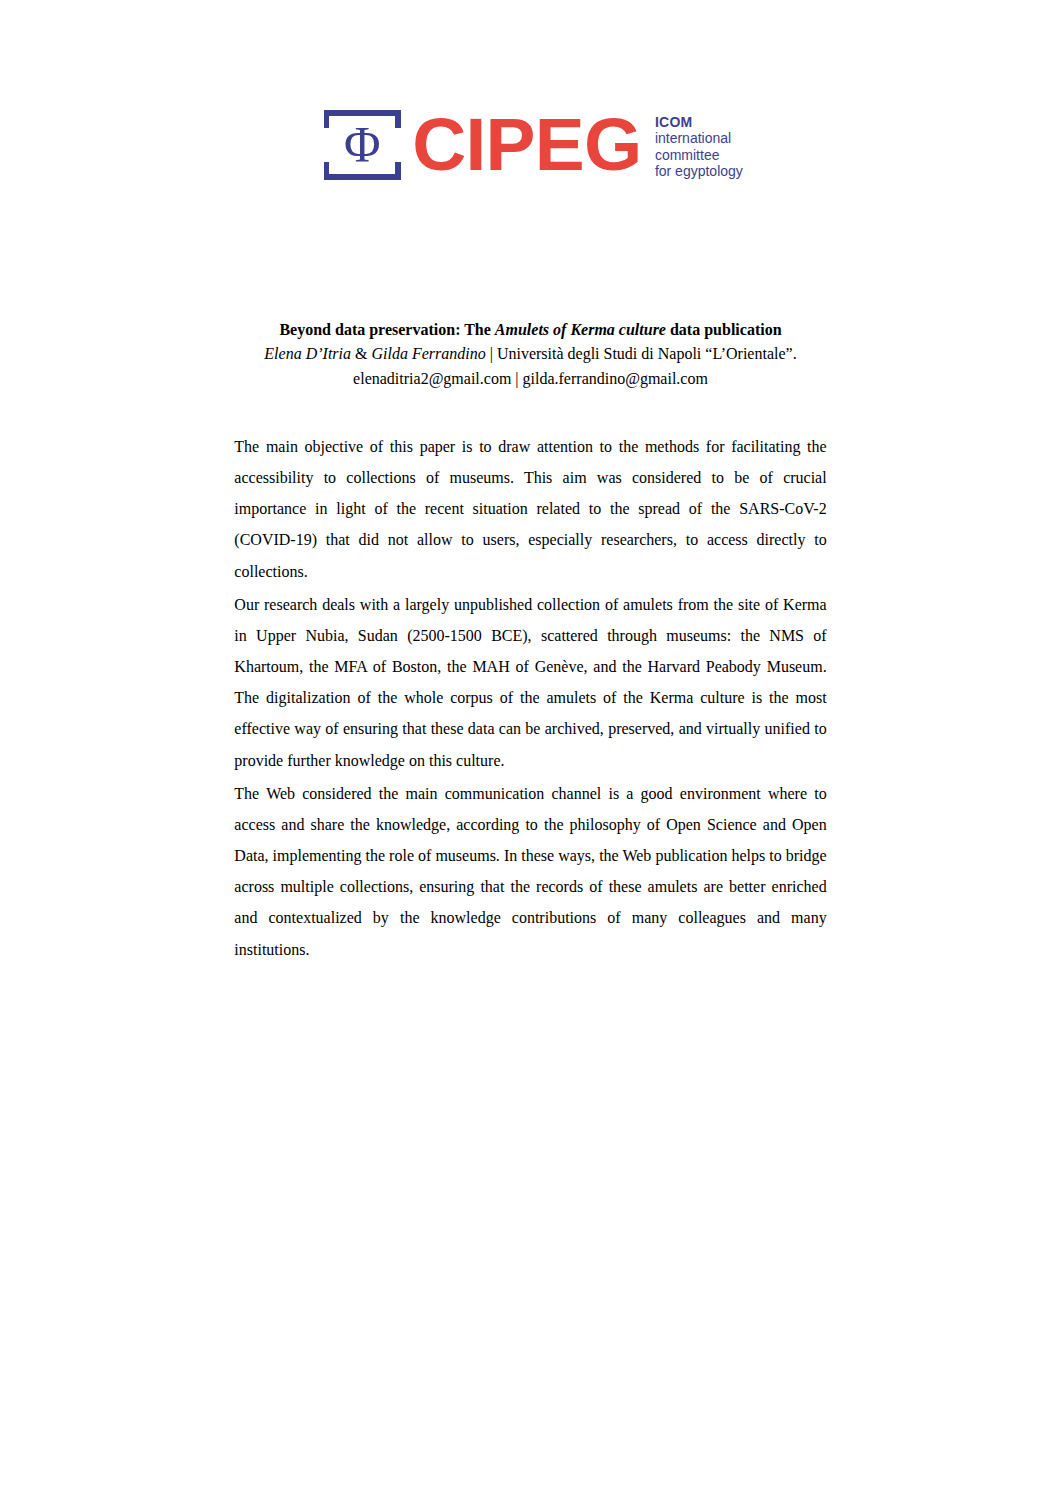Φ CIPEG ICOM
international
committee
for egyptology
Beyond data preservation: The Amulets of Kerma culture data publication
Elena D’Itria & Gilda Ferrandino | Università degli Studi di Napoli “L’Orientale”.
elenaditria2@gmail.com | gilda.ferrandino@gmail.com
The main objective of this paper is to draw attention to the methods for facilitating the accessibility to collections of museums. This aim was considered to be of crucial importance in light of the recent situation related to the spread of the SARS-CoV-2 (COVID-19) that did not allow to users, especially researchers, to access directly to collections.
Our research deals with a largely unpublished collection of amulets from the site of Kerma in Upper Nubia, Sudan (2500-1500 BCE), scattered through museums: the NMS of Khartoum, the MFA of Boston, the MAH of Genève, and the Harvard Peabody Museum. The digitalization of the whole corpus of the amulets of the Kerma culture is the most effective way of ensuring that these data can be archived, preserved, and virtually unified to provide further knowledge on this culture.
The Web considered the main communication channel is a good environment where to access and share the knowledge, according to the philosophy of Open Science and Open Data, implementing the role of museums. In these ways, the Web publication helps to bridge across multiple collections, ensuring that the records of these amulets are better enriched and contextualized by the knowledge contributions of many colleagues and many institutions.